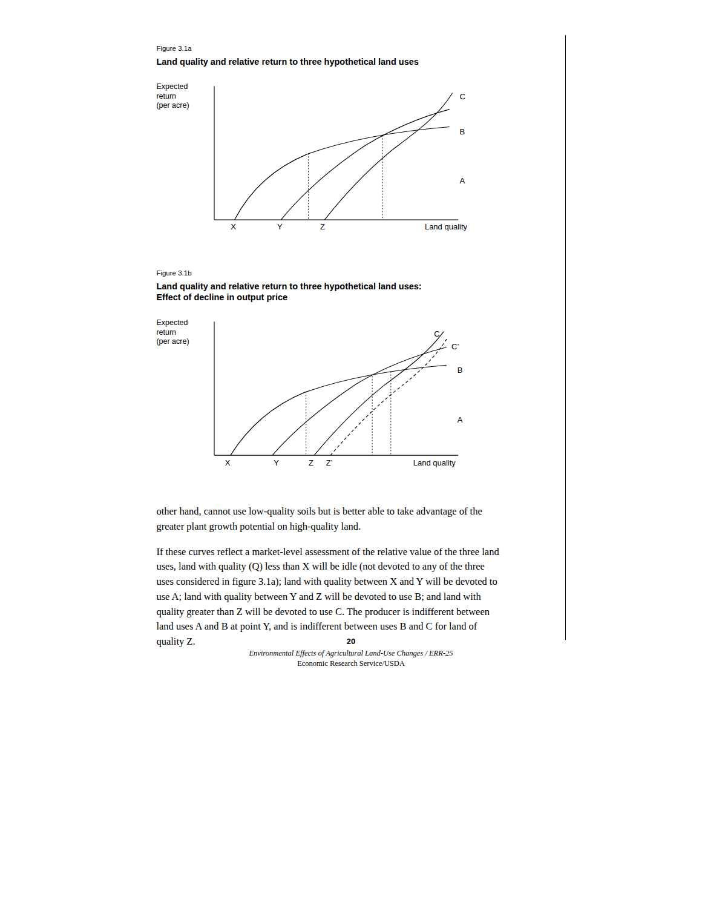Figure 3.1a
Land quality and relative return to three hypothetical land uses
Expected
return
(per acre)
C B A X Y Z Land quality
Figure 3.1b
Land quality and relative return to three hypothetical land uses:
Effect of decline in output price
Expected
return
(per acre)
C C’ B A X Y Z Z’ Land quality
other hand, cannot use low-quality soils but is better able to take advantage of the greater plant growth potential on high-quality land.
If these curves reflect a market-level assessment of the relative value of the three land uses, land with quality (Q) less than X will be idle (not devoted to any of the three uses considered in figure 3.1a); land with quality between X and Y will be devoted to use A; land with quality between Y and Z will be devoted to use B; and land with quality greater than Z will be devoted to use C. The producer is indifferent between land uses A and B at point Y, and is indifferent between uses B and C for land of quality Z.
20
Environmental Effects of Agricultural Land-Use Changes / ERR-25
Economic Research Service/USDA